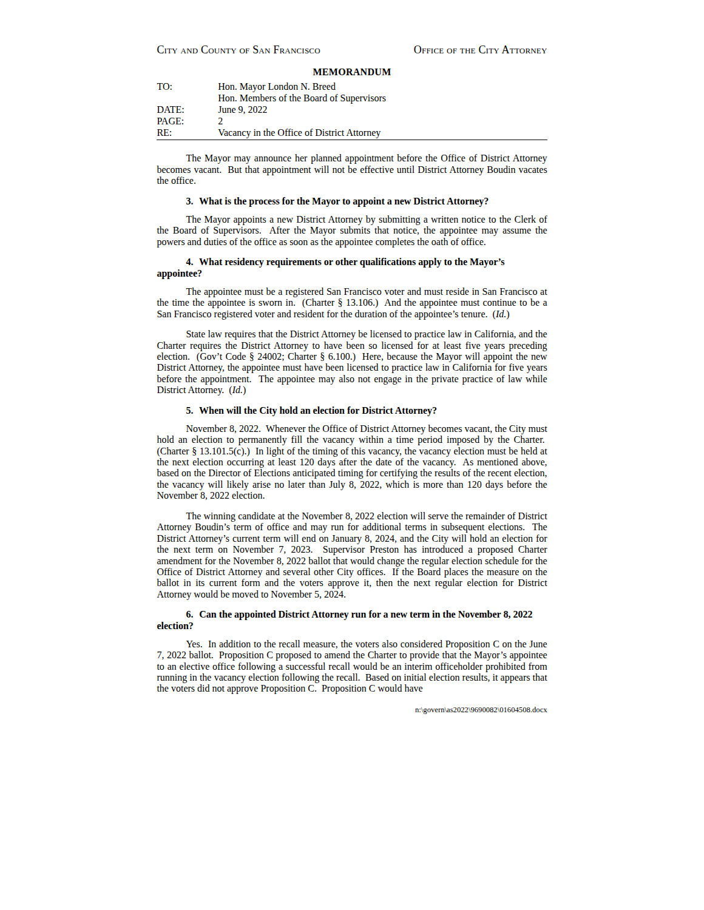City and County of San Francisco Office of the City Attorney
MEMORANDUM
| TO: | Hon. Mayor London N. Breed |
| | Hon. Members of the Board of Supervisors |
| DATE: | June 9, 2022 |
| PAGE: | 2 |
| RE: | Vacancy in the Office of District Attorney |
The Mayor may announce her planned appointment before the Office of District Attorney becomes vacant. But that appointment will not be effective until District Attorney Boudin vacates the office.
3. What is the process for the Mayor to appoint a new District Attorney?
The Mayor appoints a new District Attorney by submitting a written notice to the Clerk of the Board of Supervisors. After the Mayor submits that notice, the appointee may assume the powers and duties of the office as soon as the appointee completes the oath of office.
4. What residency requirements or other qualifications apply to the Mayor’s appointee?
The appointee must be a registered San Francisco voter and must reside in San Francisco at the time the appointee is sworn in. (Charter § 13.106.) And the appointee must continue to be a San Francisco registered voter and resident for the duration of the appointee’s tenure. (Id.)
State law requires that the District Attorney be licensed to practice law in California, and the Charter requires the District Attorney to have been so licensed for at least five years preceding election. (Gov’t Code § 24002; Charter § 6.100.) Here, because the Mayor will appoint the new District Attorney, the appointee must have been licensed to practice law in California for five years before the appointment. The appointee may also not engage in the private practice of law while District Attorney. (Id.)
5. When will the City hold an election for District Attorney?
November 8, 2022. Whenever the Office of District Attorney becomes vacant, the City must hold an election to permanently fill the vacancy within a time period imposed by the Charter. (Charter § 13.101.5(c).) In light of the timing of this vacancy, the vacancy election must be held at the next election occurring at least 120 days after the date of the vacancy. As mentioned above, based on the Director of Elections anticipated timing for certifying the results of the recent election, the vacancy will likely arise no later than July 8, 2022, which is more than 120 days before the November 8, 2022 election.
The winning candidate at the November 8, 2022 election will serve the remainder of District Attorney Boudin’s term of office and may run for additional terms in subsequent elections. The District Attorney’s current term will end on January 8, 2024, and the City will hold an election for the next term on November 7, 2023. Supervisor Preston has introduced a proposed Charter amendment for the November 8, 2022 ballot that would change the regular election schedule for the Office of District Attorney and several other City offices. If the Board places the measure on the ballot in its current form and the voters approve it, then the next regular election for District Attorney would be moved to November 5, 2024.
6. Can the appointed District Attorney run for a new term in the November 8, 2022 election?
Yes. In addition to the recall measure, the voters also considered Proposition C on the June 7, 2022 ballot. Proposition C proposed to amend the Charter to provide that the Mayor’s appointee to an elective office following a successful recall would be an interim officeholder prohibited from running in the vacancy election following the recall. Based on initial election results, it appears that the voters did not approve Proposition C. Proposition C would have
n:\govern\as2022\9690082\01604508.docx